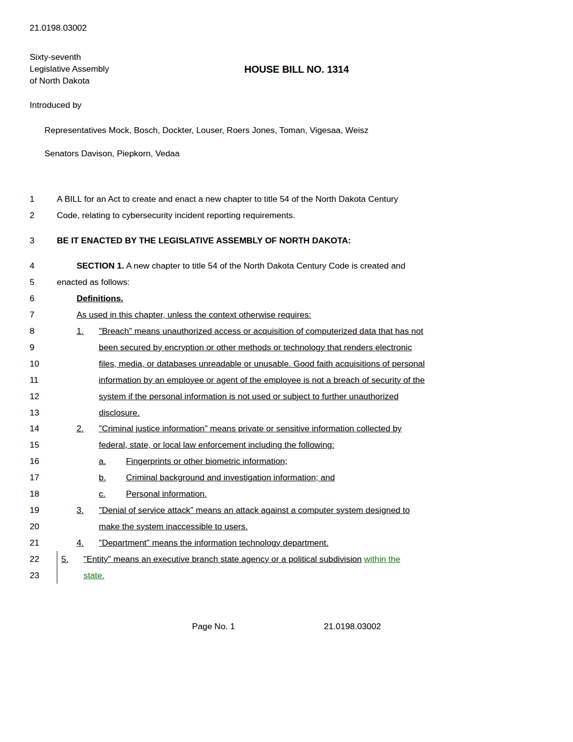21.0198.03002
Sixty-seventh
Legislative Assembly
of North Dakota
HOUSE BILL NO. 1314
Introduced by
Representatives Mock, Bosch, Dockter, Louser, Roers Jones, Toman, Vigesaa, Weisz
Senators Davison, Piepkorn, Vedaa
1
A BILL for an Act to create and enact a new chapter to title 54 of the North Dakota Century
2
Code, relating to cybersecurity incident reporting requirements.
3
BE IT ENACTED BY THE LEGISLATIVE ASSEMBLY OF NORTH DAKOTA:
4
SECTION 1. A new chapter to title 54 of the North Dakota Century Code is created and
5
enacted as follows:
6
Definitions.
7
As used in this chapter, unless the context otherwise requires:
8
1.
"Breach" means unauthorized access or acquisition of computerized data that has not
9
been secured by encryption or other methods or technology that renders electronic
10
files, media, or databases unreadable or unusable. Good faith acquisitions of personal
11
information by an employee or agent of the employee is not a breach of security of the
12
system if the personal information is not used or subject to further unauthorized
13
disclosure.
14
2.
"Criminal justice information" means private or sensitive information collected by
15
federal, state, or local law enforcement including the following:
16
a.
Fingerprints or other biometric information;
17
b.
Criminal background and investigation information; and
18
c.
Personal information.
19
3.
"Denial of service attack" means an attack against a computer system designed to
20
make the system inaccessible to users.
21
4.
"Department" means the information technology department.
22
5.
"Entity" means an executive branch state agency or a political subdivision within the
23
state.
Page No. 1
21.0198.03002